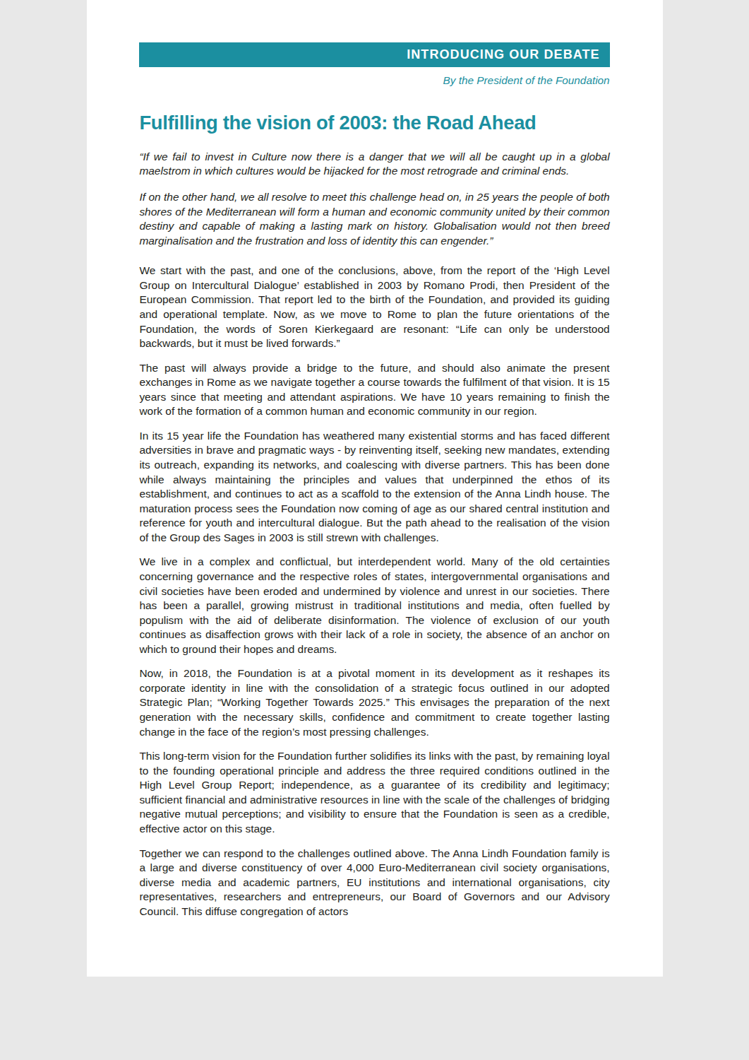INTRODUCING OUR DEBATE
By the President of the Foundation
Fulfilling the vision of 2003: the Road Ahead
“If we fail to invest in Culture now there is a danger that we will all be caught up in a global maelstrom in which cultures would be hijacked for the most retrograde and criminal ends.
If on the other hand, we all resolve to meet this challenge head on, in 25 years the people of both shores of the Mediterranean will form a human and economic community united by their common destiny and capable of making a lasting mark on history. Globalisation would not then breed marginalisation and the frustration and loss of identity this can engender.”
We start with the past, and one of the conclusions, above, from the report of the ‘High Level Group on Intercultural Dialogue’ established in 2003 by Romano Prodi, then President of the European Commission. That report led to the birth of the Foundation, and provided its guiding and operational template. Now, as we move to Rome to plan the future orientations of the Foundation, the words of Soren Kierkegaard are resonant: “Life can only be understood backwards, but it must be lived forwards.”
The past will always provide a bridge to the future, and should also animate the present exchanges in Rome as we navigate together a course towards the fulfilment of that vision. It is 15 years since that meeting and attendant aspirations. We have 10 years remaining to finish the work of the formation of a common human and economic community in our region.
In its 15 year life the Foundation has weathered many existential storms and has faced different adversities in brave and pragmatic ways - by reinventing itself, seeking new mandates, extending its outreach, expanding its networks, and coalescing with diverse partners. This has been done while always maintaining the principles and values that underpinned the ethos of its establishment, and continues to act as a scaffold to the extension of the Anna Lindh house. The maturation process sees the Foundation now coming of age as our shared central institution and reference for youth and intercultural dialogue. But the path ahead to the realisation of the vision of the Group des Sages in 2003 is still strewn with challenges.
We live in a complex and conflictual, but interdependent world. Many of the old certainties concerning governance and the respective roles of states, intergovernmental organisations and civil societies have been eroded and undermined by violence and unrest in our societies. There has been a parallel, growing mistrust in traditional institutions and media, often fuelled by populism with the aid of deliberate disinformation. The violence of exclusion of our youth continues as disaffection grows with their lack of a role in society, the absence of an anchor on which to ground their hopes and dreams.
Now, in 2018, the Foundation is at a pivotal moment in its development as it reshapes its corporate identity in line with the consolidation of a strategic focus outlined in our adopted Strategic Plan; “Working Together Towards 2025.” This envisages the preparation of the next generation with the necessary skills, confidence and commitment to create together lasting change in the face of the region’s most pressing challenges.
This long-term vision for the Foundation further solidifies its links with the past, by remaining loyal to the founding operational principle and address the three required conditions outlined in the High Level Group Report; independence, as a guarantee of its credibility and legitimacy; sufficient financial and administrative resources in line with the scale of the challenges of bridging negative mutual perceptions; and visibility to ensure that the Foundation is seen as a credible, effective actor on this stage.
Together we can respond to the challenges outlined above. The Anna Lindh Foundation family is a large and diverse constituency of over 4,000 Euro-Mediterranean civil society organisations, diverse media and academic partners, EU institutions and international organisations, city representatives, researchers and entrepreneurs, our Board of Governors and our Advisory Council. This diffuse congregation of actors